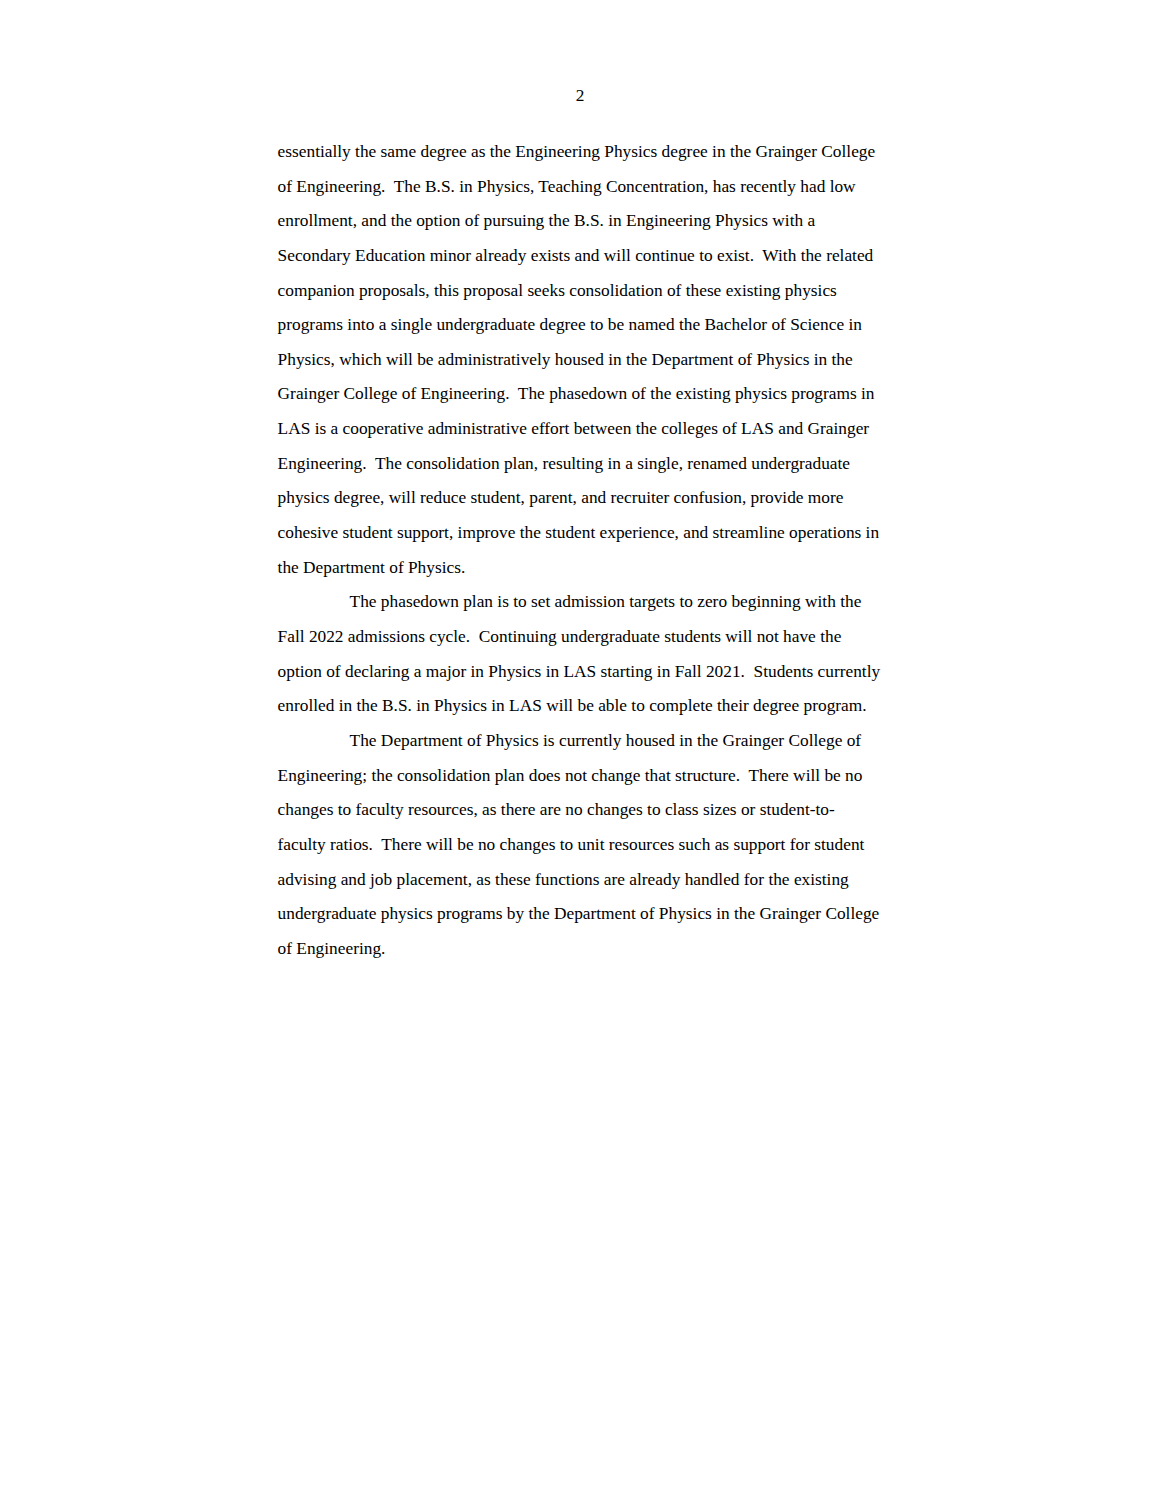2
essentially the same degree as the Engineering Physics degree in the Grainger College of Engineering. The B.S. in Physics, Teaching Concentration, has recently had low enrollment, and the option of pursuing the B.S. in Engineering Physics with a Secondary Education minor already exists and will continue to exist. With the related companion proposals, this proposal seeks consolidation of these existing physics programs into a single undergraduate degree to be named the Bachelor of Science in Physics, which will be administratively housed in the Department of Physics in the Grainger College of Engineering. The phasedown of the existing physics programs in LAS is a cooperative administrative effort between the colleges of LAS and Grainger Engineering. The consolidation plan, resulting in a single, renamed undergraduate physics degree, will reduce student, parent, and recruiter confusion, provide more cohesive student support, improve the student experience, and streamline operations in the Department of Physics.
The phasedown plan is to set admission targets to zero beginning with the Fall 2022 admissions cycle. Continuing undergraduate students will not have the option of declaring a major in Physics in LAS starting in Fall 2021. Students currently enrolled in the B.S. in Physics in LAS will be able to complete their degree program.
The Department of Physics is currently housed in the Grainger College of Engineering; the consolidation plan does not change that structure. There will be no changes to faculty resources, as there are no changes to class sizes or student-to-faculty ratios. There will be no changes to unit resources such as support for student advising and job placement, as these functions are already handled for the existing undergraduate physics programs by the Department of Physics in the Grainger College of Engineering.